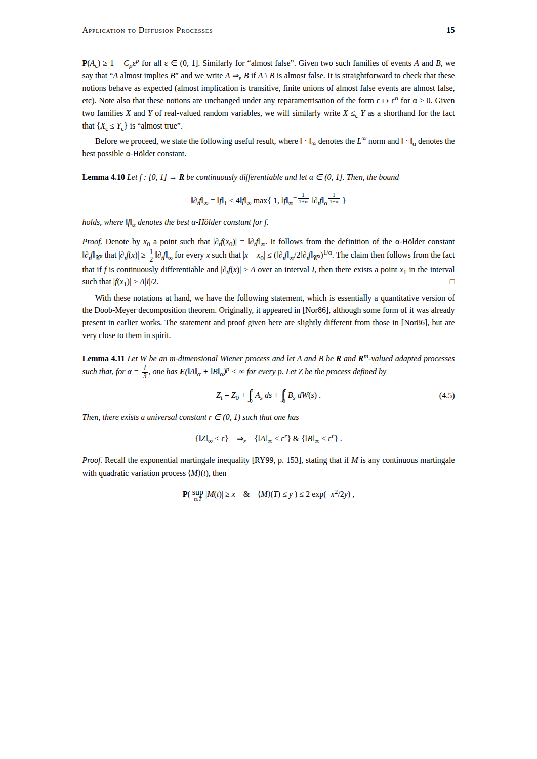Application to Diffusion Processes 15
P(Aε) ≥ 1 − Cpεp for all ε ∈ (0, 1]. Similarly for “almost false”. Given two such families of events A and B, we say that “A almost implies B” and we write A ⇒ε B if A \ B is almost false. It is straightforward to check that these notions behave as expected (almost implication is transitive, finite unions of almost false events are almost false, etc). Note also that these notions are unchanged under any reparametrisation of the form ε ↦ εα for α > 0. Given two families X and Y of real-valued random variables, we will similarly write X ≤ε Y as a shorthand for the fact that {Xε ≤ Yε} is “almost true”.
Before we proceed, we state the following useful result, where ‖ · ‖∞ denotes the L∞ norm and ‖ · ‖α denotes the best possible α-Hölder constant.
Lemma 4.10 Let f : [0, 1] → R be continuously differentiable and let α ∈ (0, 1]. Then, the bound
‖∂tf‖∞ = ‖f‖1 ≤ 4‖f‖∞ max{ 1, ‖f‖∞−11+α ‖∂tf‖α11+α }
holds, where ‖f‖α denotes the best α-Hölder constant for f.
Proof. Denote by x0 a point such that |∂tf(x0)| = ‖∂tf‖∞. It follows from the definition of the α-Hölder constant ‖∂tf‖𝒞α that |∂tf(x)| ≥ 12‖∂tf‖∞ for every x such that |x − x0| ≤ (‖∂tf‖∞/2‖∂tf‖𝒞α)1/α. The claim then follows from the fact that if f is continuously differentiable and |∂tf(x)| ≥ A over an interval I, then there exists a point x1 in the interval such that |f(x1)| ≥ A|I|/2. □
With these notations at hand, we have the following statement, which is essentially a quantitative version of the Doob-Meyer decomposition theorem. Originally, it appeared in [Nor86], although some form of it was already present in earlier works. The statement and proof given here are slightly different from those in [Nor86], but are very close to them in spirit.
Lemma 4.11 Let W be an m-dimensional Wiener process and let A and B be R and Rm-valued adapted processes such that, for α = 13, one has E(‖A‖α + ‖B‖α)p < ∞ for every p. Let Z be the process defined by
Zt = Z0 + ∫t 0 As ds + ∫t 0 Bs dW(s) . (4.5)
Then, there exists a universal constant r ∈ (0, 1) such that one has
{‖Z‖∞ < ε} ⇒ε {‖A‖∞ < εr} & {‖B‖∞ < εr} .
Proof. Recall the exponential martingale inequality [RY99, p. 153], stating that if M is any continuous martingale with quadratic variation process ⟨M⟩(t), then
P( sup t≤T |M(t)| ≥ x & ⟨M⟩(T) ≤ y ) ≤ 2 exp(−x2/2y) ,